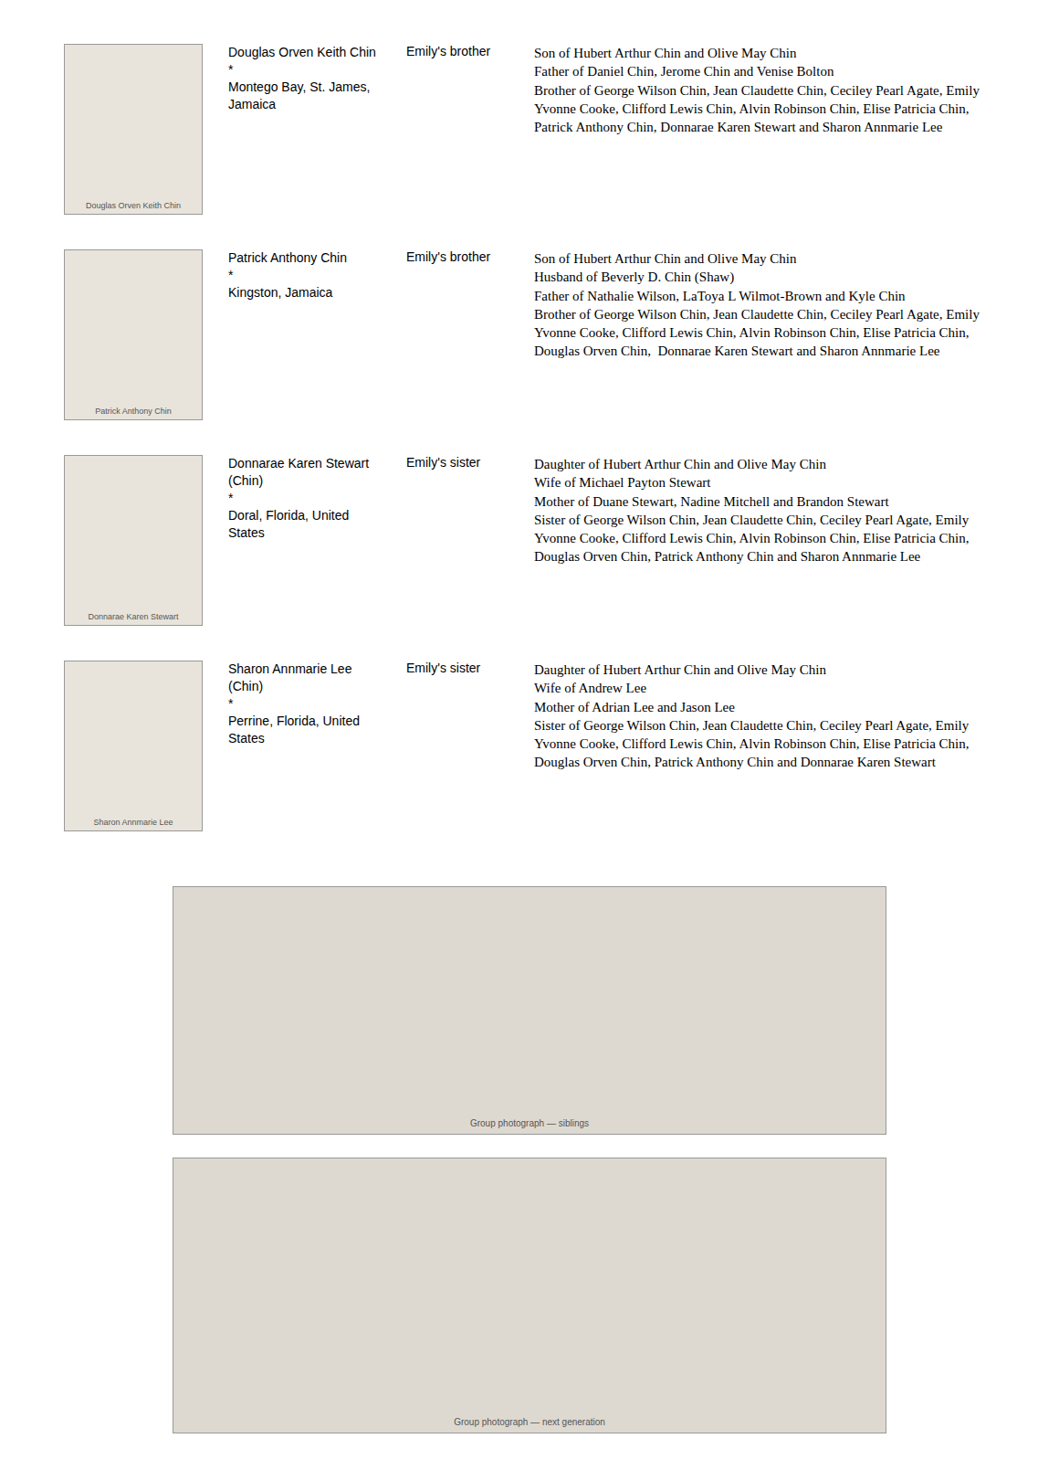| Douglas Orven Keith Chin | Douglas Orven Keith Chin * Montego Bay, St. James, Jamaica | Emily's brother | Son of Hubert Arthur Chin and Olive May Chin Father of Daniel Chin, Jerome Chin and Venise Bolton Brother of George Wilson Chin, Jean Claudette Chin, Ceciley Pearl Agate, Emily Yvonne Cooke, Clifford Lewis Chin, Alvin Robinson Chin, Elise Patricia Chin, Patrick Anthony Chin, Donnarae Karen Stewart and Sharon Annmarie Lee |
| Patrick Anthony Chin | Patrick Anthony Chin * Kingston, Jamaica | Emily's brother | Son of Hubert Arthur Chin and Olive May Chin Husband of Beverly D. Chin (Shaw) Father of Nathalie Wilson, LaToya L Wilmot-Brown and Kyle Chin Brother of George Wilson Chin, Jean Claudette Chin, Ceciley Pearl Agate, Emily Yvonne Cooke, Clifford Lewis Chin, Alvin Robinson Chin, Elise Patricia Chin, Douglas Orven Chin, Donnarae Karen Stewart and Sharon Annmarie Lee |
| Donnarae Karen Stewart | Donnarae Karen Stewart (Chin) * Doral, Florida, United States | Emily's sister | Daughter of Hubert Arthur Chin and Olive May Chin Wife of Michael Payton Stewart Mother of Duane Stewart, Nadine Mitchell and Brandon Stewart Sister of George Wilson Chin, Jean Claudette Chin, Ceciley Pearl Agate, Emily Yvonne Cooke, Clifford Lewis Chin, Alvin Robinson Chin, Elise Patricia Chin, Douglas Orven Chin, Patrick Anthony Chin and Sharon Annmarie Lee |
| Sharon Annmarie Lee | Sharon Annmarie Lee (Chin) * Perrine, Florida, United States | Emily's sister | Daughter of Hubert Arthur Chin and Olive May Chin Wife of Andrew Lee Mother of Adrian Lee and Jason Lee Sister of George Wilson Chin, Jean Claudette Chin, Ceciley Pearl Agate, Emily Yvonne Cooke, Clifford Lewis Chin, Alvin Robinson Chin, Elise Patricia Chin, Douglas Orven Chin, Patrick Anthony Chin and Donnarae Karen Stewart |
Group photograph — siblings
Group photograph — next generation